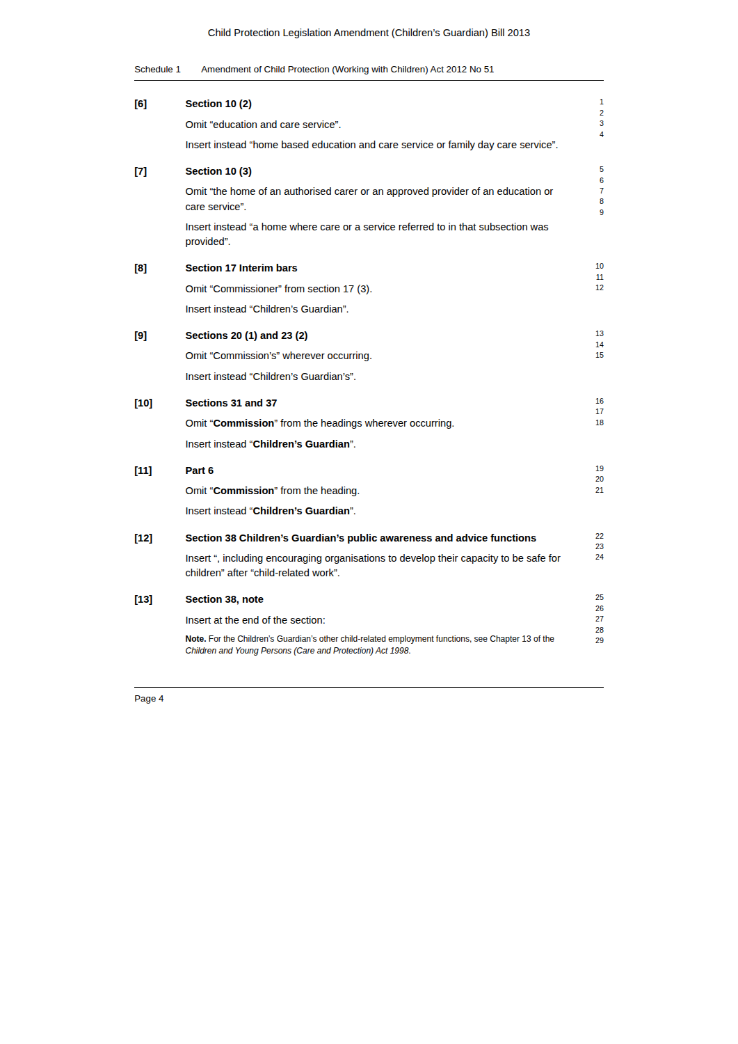Child Protection Legislation Amendment (Children’s Guardian) Bill 2013
Schedule 1 Amendment of Child Protection (Working with Children) Act 2012 No 51
[6]
Section 10 (2)
Omit “education and care service”.
Insert instead “home based education and care service or family day care service”.
1 2 3 4
[7]
Section 10 (3)
Omit “the home of an authorised carer or an approved provider of an education or care service”.
Insert instead “a home where care or a service referred to in that subsection was provided”.
5 6 7 8 9
[8]
Section 17 Interim bars
Omit “Commissioner” from section 17 (3).
Insert instead “Children’s Guardian”.
10 11 12
[9]
Sections 20 (1) and 23 (2)
Omit “Commission’s” wherever occurring.
Insert instead “Children’s Guardian’s”.
13 14 15
[10]
Sections 31 and 37
Omit “Commission” from the headings wherever occurring.
Insert instead “Children’s Guardian”.
16 17 18
[11]
Part 6
Omit “Commission” from the heading.
Insert instead “Children’s Guardian”.
19 20 21
[12]
Section 38 Children’s Guardian’s public awareness and advice functions
Insert “, including encouraging organisations to develop their capacity to be safe for children” after “child-related work”.
22 23 24
[13]
Section 38, note
Insert at the end of the section:
Note. For the Children’s Guardian’s other child-related employment functions, see Chapter 13 of the Children and Young Persons (Care and Protection) Act 1998.
25 26 27 28 29
Page 4